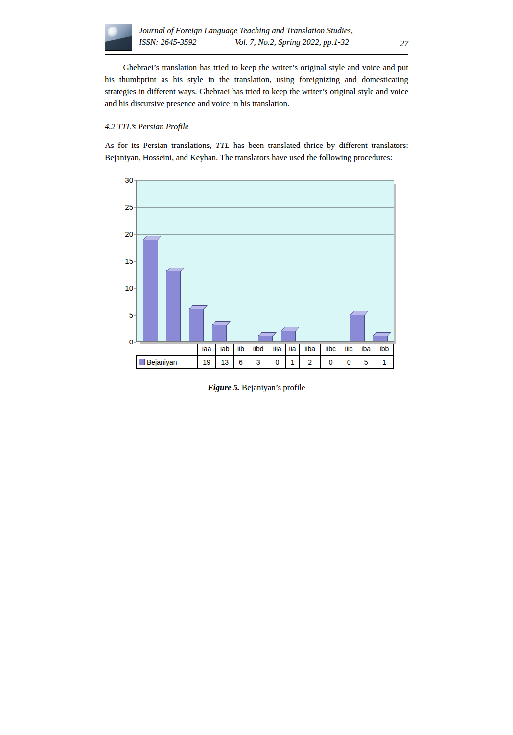Journal of Foreign Language Teaching and Translation Studies,
ISSN: 2645-3592 Vol. 7, No.2, Spring 2022, pp.1-32
27
Ghebraei’s translation has tried to keep the writer’s original style and voice and put his thumbprint as his style in the translation, using foreignizing and domesticating strategies in different ways. Ghebraei has tried to keep the writer’s original style and voice and his discursive presence and voice in his translation.
4.2 TTL’s Persian Profile
As for its Persian translations, TTL has been translated thrice by different translators: Bejaniyan, Hosseini, and Keyhan. The translators have used the following procedures:
30 25 20 15 10 5 0
| | iaa | iab | iib | iibd | iiia | iia | iiba | iibc | iiic | iba | ibb |
| Bejaniyan | 19 | 13 | 6 | 3 | 0 | 1 | 2 | 0 | 0 | 5 | 1 |
Figure 5. Bejaniyan’s profile